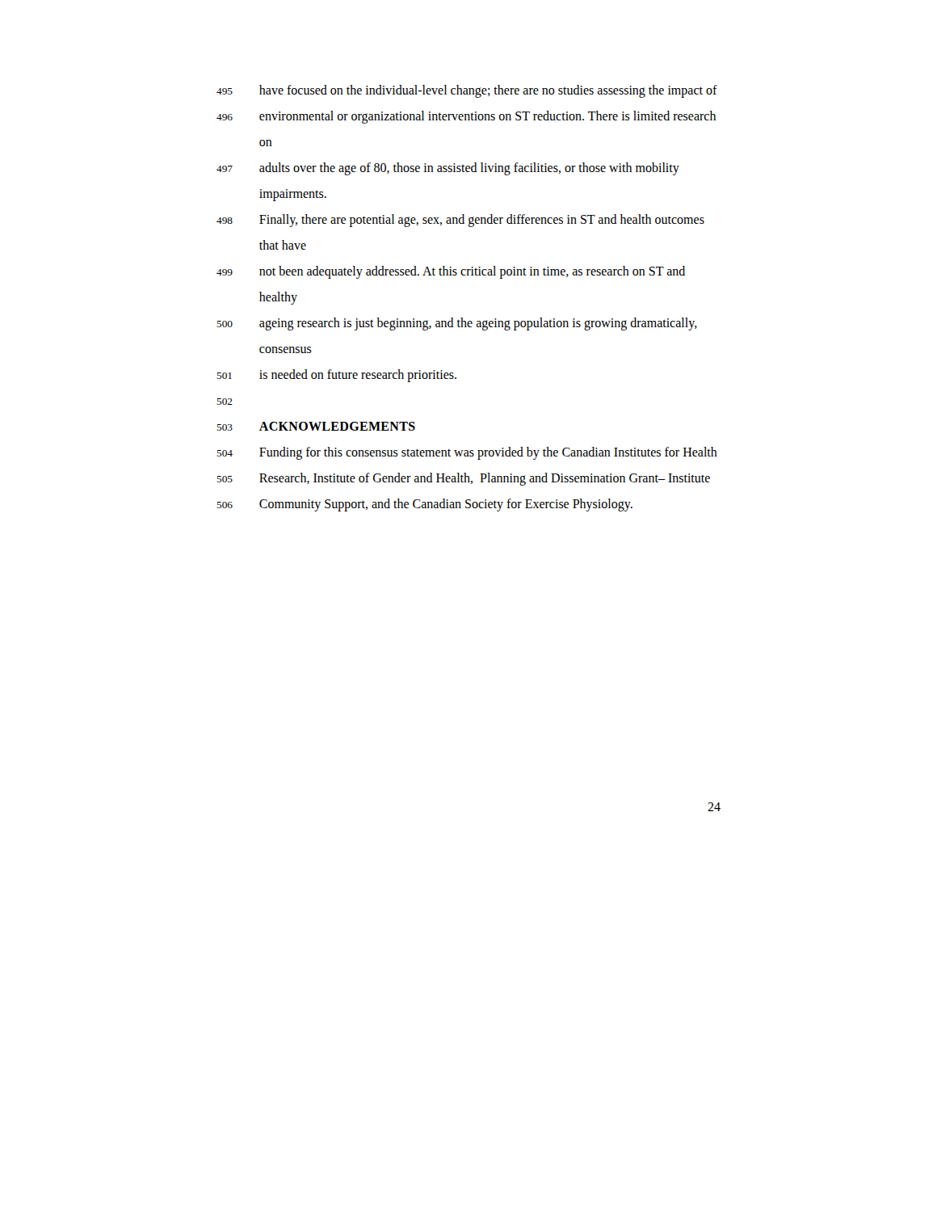495 have focused on the individual-level change; there are no studies assessing the impact of
496 environmental or organizational interventions on ST reduction. There is limited research on
497 adults over the age of 80, those in assisted living facilities, or those with mobility impairments.
498 Finally, there are potential age, sex, and gender differences in ST and health outcomes that have
499 not been adequately addressed. At this critical point in time, as research on ST and healthy
500 ageing research is just beginning, and the ageing population is growing dramatically, consensus
501 is needed on future research priorities.
502
503
ACKNOWLEDGEMENTS
504 Funding for this consensus statement was provided by the Canadian Institutes for Health
505 Research, Institute of Gender and Health, Planning and Dissemination Grant– Institute
506 Community Support, and the Canadian Society for Exercise Physiology.
24